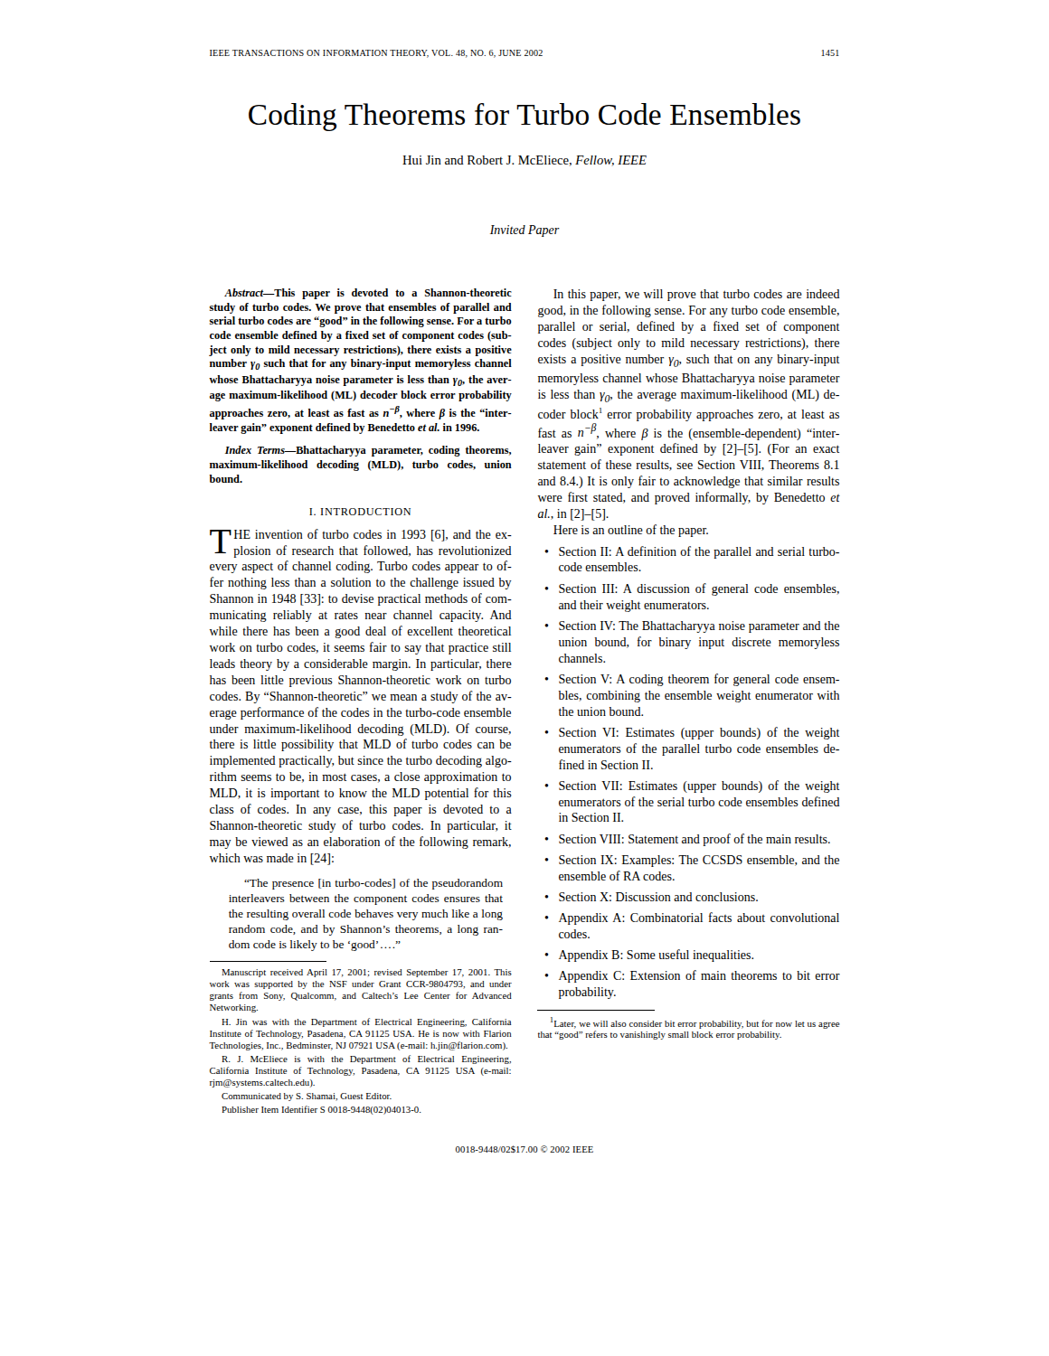IEEE TRANSACTIONS ON INFORMATION THEORY, VOL. 48, NO. 6, JUNE 2002 1451
Coding Theorems for Turbo Code Ensembles
Hui Jin and Robert J. McEliece, Fellow, IEEE
Invited Paper
Abstract—This paper is devoted to a Shannon-theoretic study of turbo codes. We prove that ensembles of parallel and serial turbo codes are “good” in the following sense. For a turbo code ensemble defined by a fixed set of component codes (subject only to mild necessary restrictions), there exists a positive number γ0 such that for any binary-input memoryless channel whose Bhattacharyya noise parameter is less than γ0, the average maximum-likelihood (ML) decoder block error probability approaches zero, at least as fast as n−β, where β is the “interleaver gain” exponent defined by Benedetto et al. in 1996.
Index Terms—Bhattacharyya parameter, coding theorems, maximum-likelihood decoding (MLD), turbo codes, union bound.
I. Introduction
THE invention of turbo codes in 1993 [6], and the explosion of research that followed, has revolutionized every aspect of channel coding. Turbo codes appear to offer nothing less than a solution to the challenge issued by Shannon in 1948 [33]: to devise practical methods of communicating reliably at rates near channel capacity. And while there has been a good deal of excellent theoretical work on turbo codes, it seems fair to say that practice still leads theory by a considerable margin. In particular, there has been little previous Shannon-theoretic work on turbo codes. By “Shannon-theoretic” we mean a study of the average performance of the codes in the turbo-code ensemble under maximum-likelihood decoding (MLD). Of course, there is little possibility that MLD of turbo codes can be implemented practically, but since the turbo decoding algorithm seems to be, in most cases, a close approximation to MLD, it is important to know the MLD potential for this class of codes. In any case, this paper is devoted to a Shannon-theoretic study of turbo codes. In particular, it may be viewed as an elaboration of the following remark, which was made in [24]:
“The presence [in turbo-codes] of the pseudorandom interleavers between the component codes ensures that the resulting overall code behaves very much like a long random code, and by Shannon’s theorems, a long random code is likely to be ‘good’ . . . .”
Manuscript received April 17, 2001; revised September 17, 2001. This work was supported by the NSF under Grant CCR-9804793, and under grants from Sony, Qualcomm, and Caltech’s Lee Center for Advanced Networking.
H. Jin was with the Department of Electrical Engineering, California Institute of Technology, Pasadena, CA 91125 USA. He is now with Flarion Technologies, Inc., Bedminster, NJ 07921 USA (e-mail: h.jin@flarion.com).
R. J. McEliece is with the Department of Electrical Engineering, California Institute of Technology, Pasadena, CA 91125 USA (e-mail: rjm@systems.caltech.edu).
Communicated by S. Shamai, Guest Editor.
Publisher Item Identifier S 0018-9448(02)04013-0.
In this paper, we will prove that turbo codes are indeed good, in the following sense. For any turbo code ensemble, parallel or serial, defined by a fixed set of component codes (subject only to mild necessary restrictions), there exists a positive number γ0, such that on any binary-input memoryless channel whose Bhattacharyya noise parameter is less than γ0, the average maximum-likelihood (ML) decoder block1 error probability approaches zero, at least as fast as n−β, where β is the (ensemble-dependent) “interleaver gain” exponent defined by [2]–[5]. (For an exact statement of these results, see Section VIII, Theorems 8.1 and 8.4.) It is only fair to acknowledge that similar results were first stated, and proved informally, by Benedetto et al., in [2]–[5].
Here is an outline of the paper.
Section II: A definition of the parallel and serial turbo-code ensembles.
Section III: A discussion of general code ensembles, and their weight enumerators.
Section IV: The Bhattacharyya noise parameter and the union bound, for binary input discrete memoryless channels.
Section V: A coding theorem for general code ensembles, combining the ensemble weight enumerator with the union bound.
Section VI: Estimates (upper bounds) of the weight enumerators of the parallel turbo code ensembles defined in Section II.
Section VII: Estimates (upper bounds) of the weight enumerators of the serial turbo code ensembles defined in Section II.
Section VIII: Statement and proof of the main results.
Section IX: Examples: The CCSDS ensemble, and the ensemble of RA codes.
Section X: Discussion and conclusions.
Appendix A: Combinatorial facts about convolutional codes.
Appendix B: Some useful inequalities.
Appendix C: Extension of main theorems to bit error probability.
1Later, we will also consider bit error probability, but for now let us agree that “good” refers to vanishingly small block error probability.
0018-9448/02$17.00 © 2002 IEEE